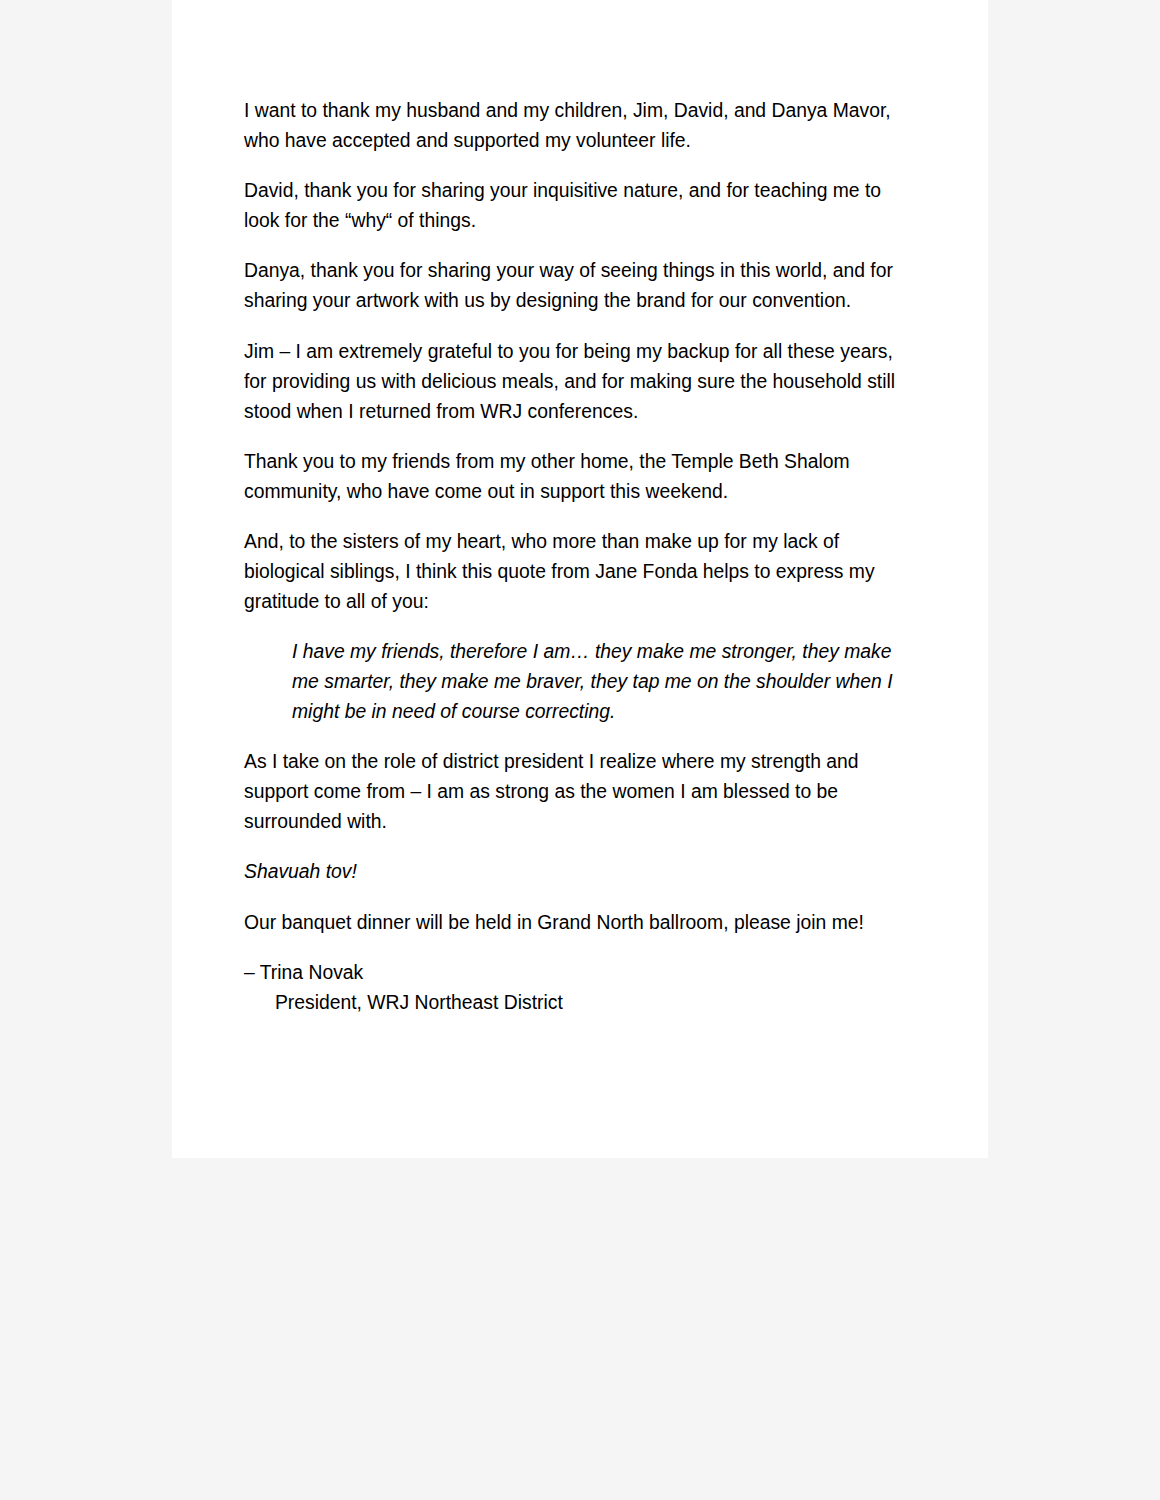I want to thank my husband and my children, Jim, David, and Danya Mavor, who have accepted and supported my volunteer life.
David, thank you for sharing your inquisitive nature, and for teaching me to look for the “why“ of things.
Danya, thank you for sharing your way of seeing things in this world, and for sharing your artwork with us by designing the brand for our convention.
Jim – I am extremely grateful to you for being my backup for all these years, for providing us with delicious meals, and for making sure the household still stood when I returned from WRJ conferences.
Thank you to my friends from my other home, the Temple Beth Shalom community, who have come out in support this weekend.
And, to the sisters of my heart, who more than make up for my lack of biological siblings, I think this quote from Jane Fonda helps to express my gratitude to all of you:
I have my friends, therefore I am… they make me stronger, they make me smarter, they make me braver, they tap me on the shoulder when I might be in need of course correcting.
As I take on the role of district president I realize where my strength and support come from – I am as strong as the women I am blessed to be surrounded with.
Shavuah tov!
Our banquet dinner will be held in Grand North ballroom, please join me!
– Trina Novak
President, WRJ Northeast District